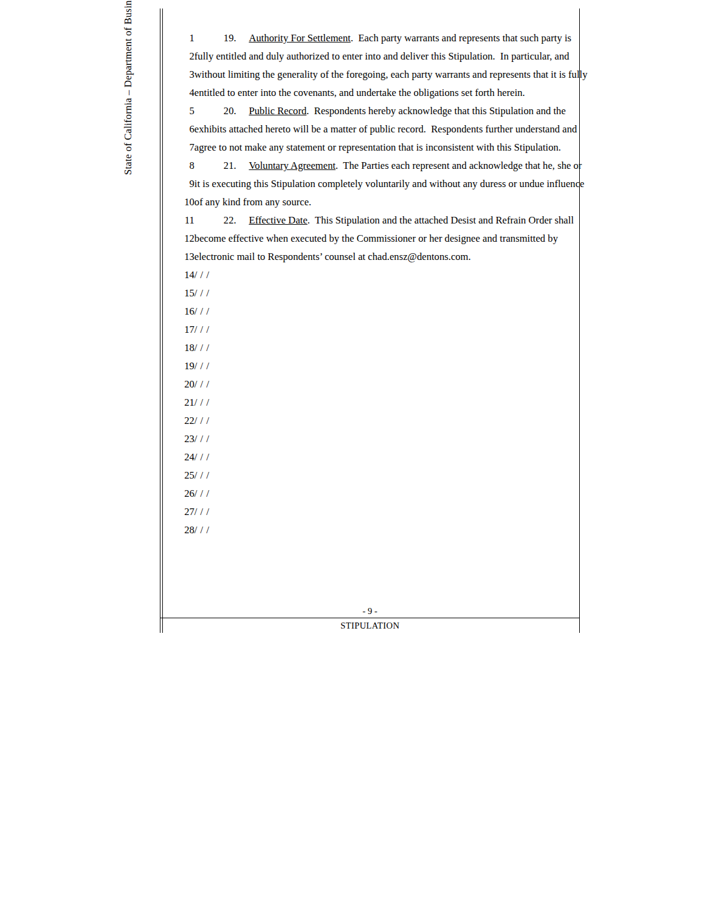State of California – Department of Business Oversight
| 1 | 19. Authority For Settlement . Each party warrants and represents that such party is |
| 2 | fully entitled and duly authorized to enter into and deliver this Stipulation. In particular, and |
| 3 | without limiting the generality of the foregoing, each party warrants and represents that it is fully |
| 4 | entitled to enter into the covenants, and undertake the obligations set forth herein. |
| 5 | 20. Public Record . Respondents hereby acknowledge that this Stipulation and the |
| 6 | exhibits attached hereto will be a matter of public record. Respondents further understand and |
| 7 | agree to not make any statement or representation that is inconsistent with this Stipulation. |
| 8 | 21. Voluntary Agreement . The Parties each represent and acknowledge that he, she or |
| 9 | it is executing this Stipulation completely voluntarily and without any duress or undue influence |
| 10 | of any kind from any source. |
| 11 | 22. Effective Date . This Stipulation and the attached Desist and Refrain Order shall |
| 12 | become effective when executed by the Commissioner or her designee and transmitted by |
| 13 | electronic mail to Respondents’ counsel at chad.ensz@dentons.com. |
| 14 | / / / |
| 15 | / / / |
| 16 | / / / |
| 17 | / / / |
| 18 | / / / |
| 19 | / / / |
| 20 | / / / |
| 21 | / / / |
| 22 | / / / |
| 23 | / / / |
| 24 | / / / |
| 25 | / / / |
| 26 | / / / |
| 27 | / / / |
| 28 | / / / |
- 9 -
STIPULATION